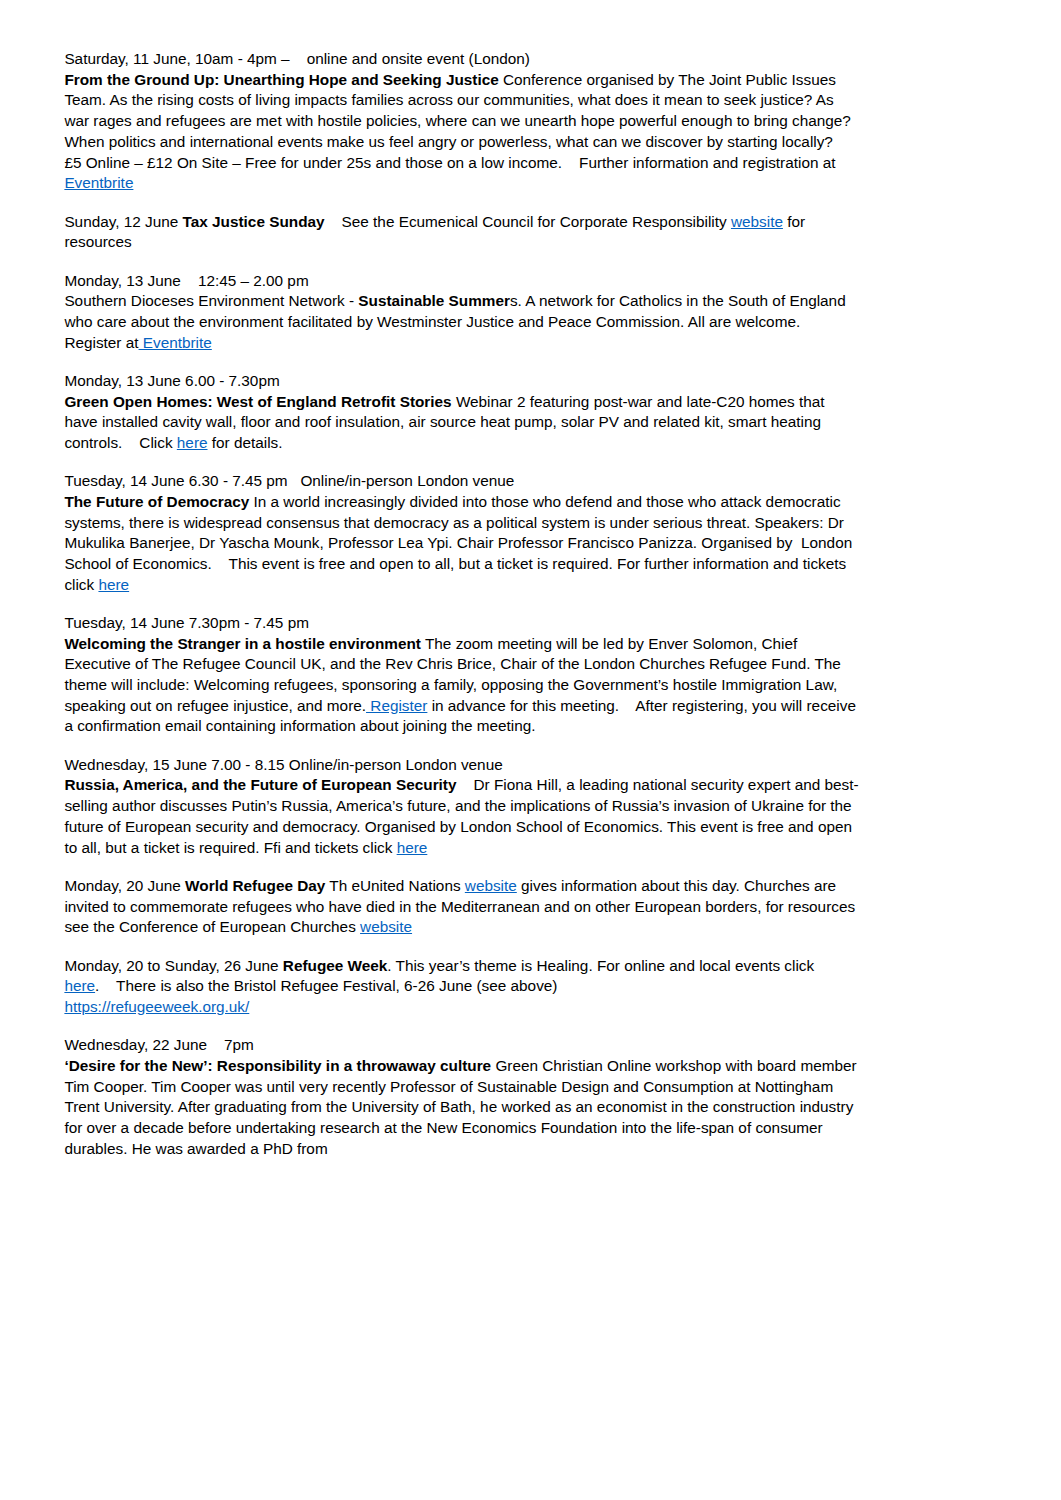Saturday, 11 June, 10am - 4pm – online and onsite event (London)
From the Ground Up: Unearthing Hope and Seeking Justice Conference organised by The Joint Public Issues Team. As the rising costs of living impacts families across our communities, what does it mean to seek justice? As war rages and refugees are met with hostile policies, where can we unearth hope powerful enough to bring change? When politics and international events make us feel angry or powerless, what can we discover by starting locally? £5 Online – £12 On Site – Free for under 25s and those on a low income. Further information and registration at Eventbrite
Sunday, 12 June Tax Justice Sunday See the Ecumenical Council for Corporate Responsibility website for resources
Monday, 13 June 12:45 – 2.00 pm
Southern Dioceses Environment Network - Sustainable Summers. A network for Catholics in the South of England who care about the environment facilitated by Westminster Justice and Peace Commission. All are welcome. Register at Eventbrite
Monday, 13 June 6.00 - 7.30pm
Green Open Homes: West of England Retrofit Stories Webinar 2 featuring post-war and late-C20 homes that have installed cavity wall, floor and roof insulation, air source heat pump, solar PV and related kit, smart heating controls. Click here for details.
Tuesday, 14 June 6.30 - 7.45 pm Online/in-person London venue
The Future of Democracy In a world increasingly divided into those who defend and those who attack democratic systems, there is widespread consensus that democracy as a political system is under serious threat. Speakers: Dr Mukulika Banerjee, Dr Yascha Mounk, Professor Lea Ypi. Chair Professor Francisco Panizza. Organised by London School of Economics. This event is free and open to all, but a ticket is required. For further information and tickets click here
Tuesday, 14 June 7.30pm - 7.45 pm
Welcoming the Stranger in a hostile environment The zoom meeting will be led by Enver Solomon, Chief Executive of The Refugee Council UK, and the Rev Chris Brice, Chair of the London Churches Refugee Fund. The theme will include: Welcoming refugees, sponsoring a family, opposing the Government’s hostile Immigration Law, speaking out on refugee injustice, and more. Register in advance for this meeting. After registering, you will receive a confirmation email containing information about joining the meeting.
Wednesday, 15 June 7.00 - 8.15 Online/in-person London venue
Russia, America, and the Future of European Security Dr Fiona Hill, a leading national security expert and best-selling author discusses Putin’s Russia, America’s future, and the implications of Russia’s invasion of Ukraine for the future of European security and democracy. Organised by London School of Economics. This event is free and open to all, but a ticket is required. Ffi and tickets click here
Monday, 20 June World Refugee Day Th eUnited Nations website gives information about this day. Churches are invited to commemorate refugees who have died in the Mediterranean and on other European borders, for resources see the Conference of European Churches website
Monday, 20 to Sunday, 26 June Refugee Week. This year’s theme is Healing. For online and local events click here. There is also the Bristol Refugee Festival, 6-26 June (see above)
https://refugeeweek.org.uk/
Wednesday, 22 June 7pm
‘Desire for the New’: Responsibility in a throwaway culture Green Christian Online workshop with board member Tim Cooper. Tim Cooper was until very recently Professor of Sustainable Design and Consumption at Nottingham Trent University. After graduating from the University of Bath, he worked as an economist in the construction industry for over a decade before undertaking research at the New Economics Foundation into the life-span of consumer durables. He was awarded a PhD from